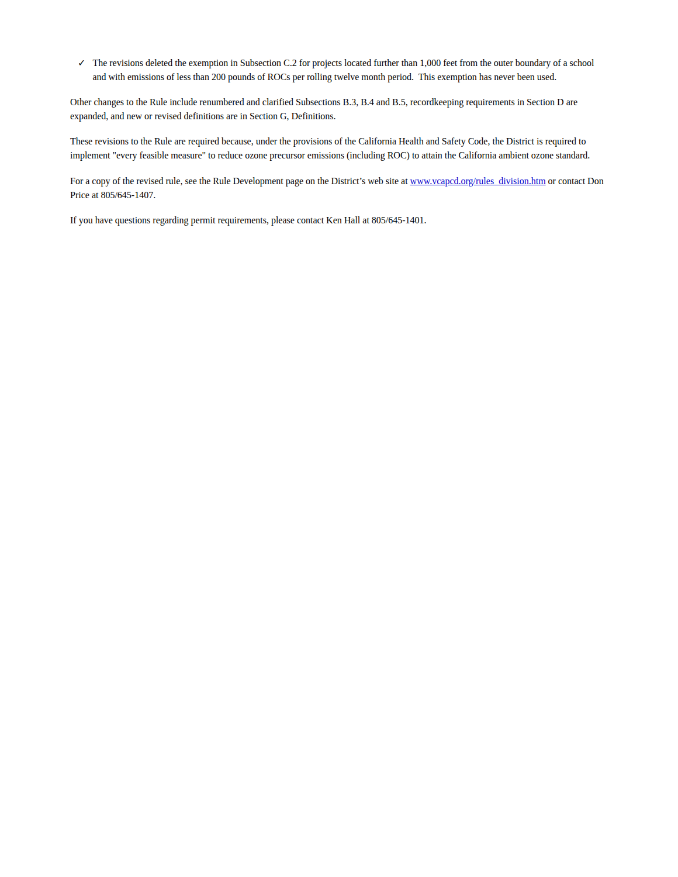The revisions deleted the exemption in Subsection C.2 for projects located further than 1,000 feet from the outer boundary of a school and with emissions of less than 200 pounds of ROCs per rolling twelve month period. This exemption has never been used.
Other changes to the Rule include renumbered and clarified Subsections B.3, B.4 and B.5, recordkeeping requirements in Section D are expanded, and new or revised definitions are in Section G, Definitions.
These revisions to the Rule are required because, under the provisions of the California Health and Safety Code, the District is required to implement "every feasible measure" to reduce ozone precursor emissions (including ROC) to attain the California ambient ozone standard.
For a copy of the revised rule, see the Rule Development page on the District’s web site at www.vcapcd.org/rules_division.htm or contact Don Price at 805/645-1407.
If you have questions regarding permit requirements, please contact Ken Hall at 805/645-1401.